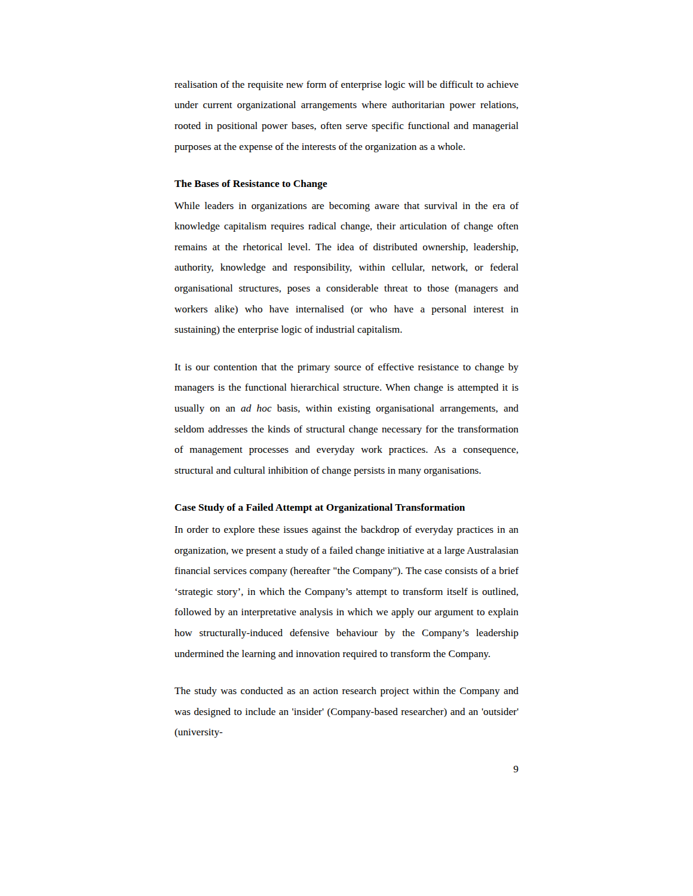realisation of the requisite new form of enterprise logic will be difficult to achieve under current organizational arrangements where authoritarian power relations, rooted in positional power bases, often serve specific functional and managerial purposes at the expense of the interests of the organization as a whole.
The Bases of Resistance to Change
While leaders in organizations are becoming aware that survival in the era of knowledge capitalism requires radical change, their articulation of change often remains at the rhetorical level. The idea of distributed ownership, leadership, authority, knowledge and responsibility, within cellular, network, or federal organisational structures, poses a considerable threat to those (managers and workers alike) who have internalised (or who have a personal interest in sustaining) the enterprise logic of industrial capitalism.
It is our contention that the primary source of effective resistance to change by managers is the functional hierarchical structure. When change is attempted it is usually on an ad hoc basis, within existing organisational arrangements, and seldom addresses the kinds of structural change necessary for the transformation of management processes and everyday work practices. As a consequence, structural and cultural inhibition of change persists in many organisations.
Case Study of a Failed Attempt at Organizational Transformation
In order to explore these issues against the backdrop of everyday practices in an organization, we present a study of a failed change initiative at a large Australasian financial services company (hereafter "the Company"). The case consists of a brief ‘strategic story’, in which the Company’s attempt to transform itself is outlined, followed by an interpretative analysis in which we apply our argument to explain how structurally-induced defensive behaviour by the Company’s leadership undermined the learning and innovation required to transform the Company.
The study was conducted as an action research project within the Company and was designed to include an 'insider' (Company-based researcher) and an 'outsider' (university-
9